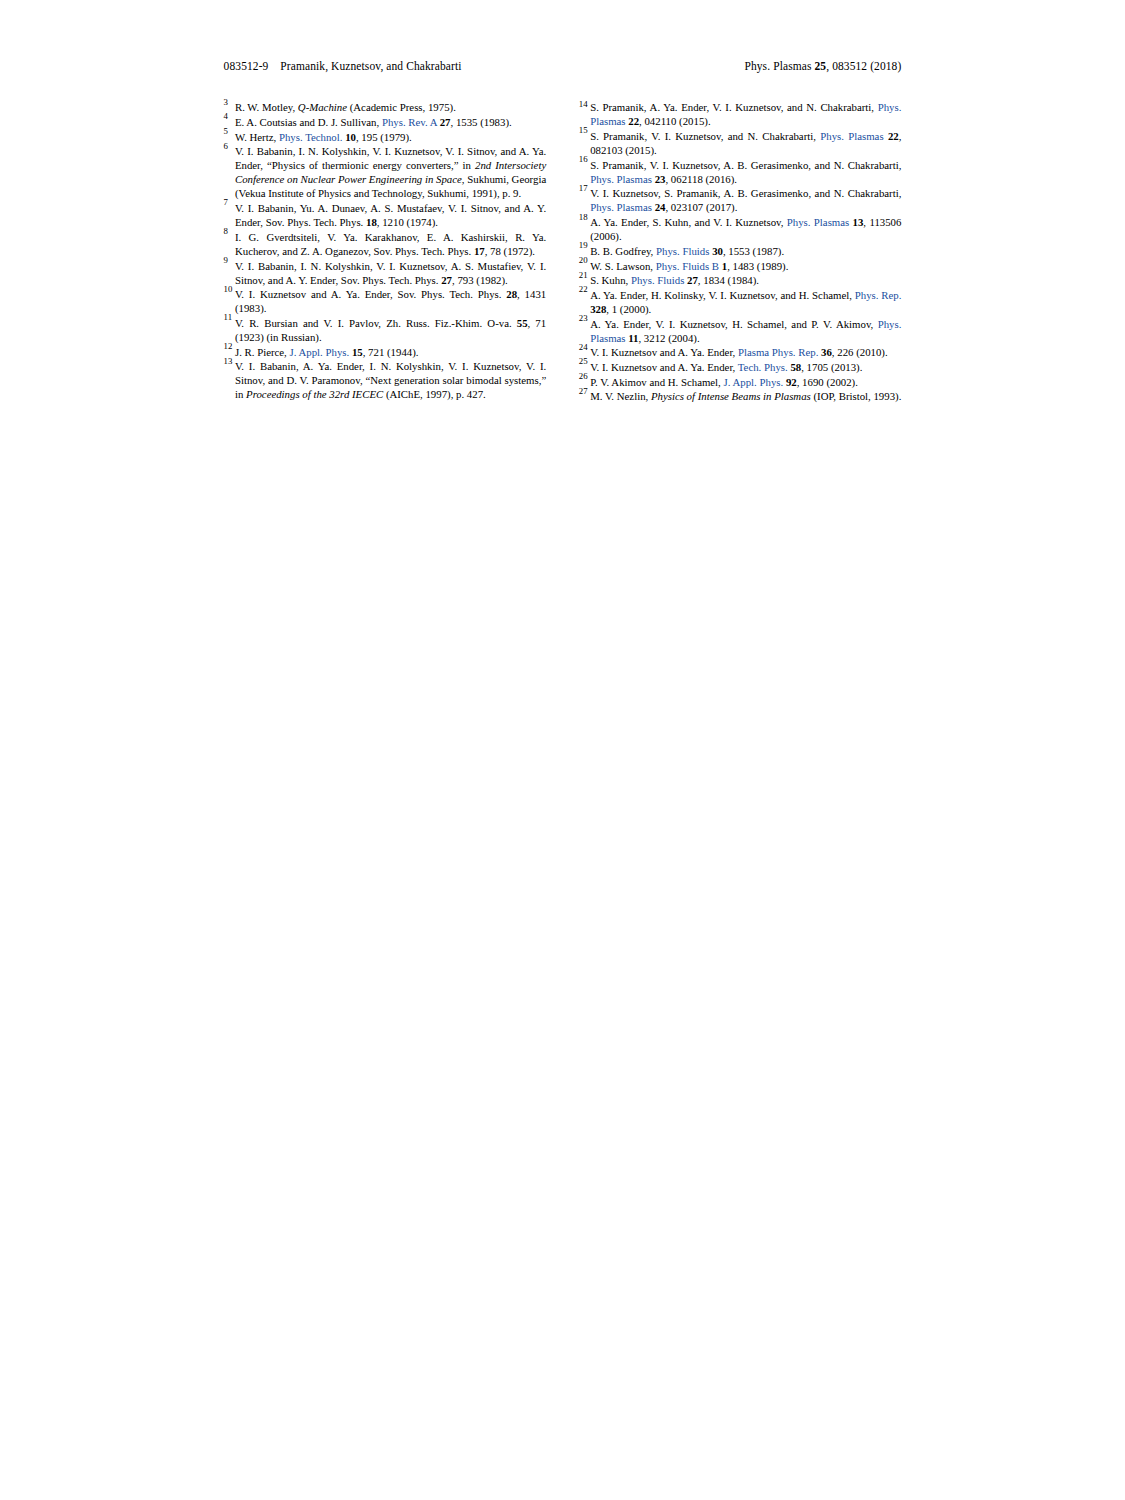083512-9 Pramanik, Kuznetsov, and Chakrabarti
Phys. Plasmas 25, 083512 (2018)
R. W. Motley, Q-Machine (Academic Press, 1975).
E. A. Coutsias and D. J. Sullivan, Phys. Rev. A 27, 1535 (1983).
W. Hertz, Phys. Technol. 10, 195 (1979).
V. I. Babanin, I. N. Kolyshkin, V. I. Kuznetsov, V. I. Sitnov, and A. Ya. Ender, “Physics of thermionic energy converters,” in 2nd Intersociety Conference on Nuclear Power Engineering in Space, Sukhumi, Georgia (Vekua Institute of Physics and Technology, Sukhumi, 1991), p. 9.
V. I. Babanin, Yu. A. Dunaev, A. S. Mustafaev, V. I. Sitnov, and A. Y. Ender, Sov. Phys. Tech. Phys. 18, 1210 (1974).
I. G. Gverdtsiteli, V. Ya. Karakhanov, E. A. Kashirskii, R. Ya. Kucherov, and Z. A. Oganezov, Sov. Phys. Tech. Phys. 17, 78 (1972).
V. I. Babanin, I. N. Kolyshkin, V. I. Kuznetsov, A. S. Mustafiev, V. I. Sitnov, and A. Y. Ender, Sov. Phys. Tech. Phys. 27, 793 (1982).
V. I. Kuznetsov and A. Ya. Ender, Sov. Phys. Tech. Phys. 28, 1431 (1983).
V. R. Bursian and V. I. Pavlov, Zh. Russ. Fiz.-Khim. O-va. 55, 71 (1923) (in Russian).
J. R. Pierce, J. Appl. Phys. 15, 721 (1944).
V. I. Babanin, A. Ya. Ender, I. N. Kolyshkin, V. I. Kuznetsov, V. I. Sitnov, and D. V. Paramonov, “Next generation solar bimodal systems,” in Proceedings of the 32rd IECEC (AIChE, 1997), p. 427.
S. Pramanik, A. Ya. Ender, V. I. Kuznetsov, and N. Chakrabarti, Phys. Plasmas 22, 042110 (2015).
S. Pramanik, V. I. Kuznetsov, and N. Chakrabarti, Phys. Plasmas 22, 082103 (2015).
S. Pramanik, V. I. Kuznetsov, A. B. Gerasimenko, and N. Chakrabarti, Phys. Plasmas 23, 062118 (2016).
V. I. Kuznetsov, S. Pramanik, A. B. Gerasimenko, and N. Chakrabarti, Phys. Plasmas 24, 023107 (2017).
A. Ya. Ender, S. Kuhn, and V. I. Kuznetsov, Phys. Plasmas 13, 113506 (2006).
B. B. Godfrey, Phys. Fluids 30, 1553 (1987).
W. S. Lawson, Phys. Fluids B 1, 1483 (1989).
S. Kuhn, Phys. Fluids 27, 1834 (1984).
A. Ya. Ender, H. Kolinsky, V. I. Kuznetsov, and H. Schamel, Phys. Rep. 328, 1 (2000).
A. Ya. Ender, V. I. Kuznetsov, H. Schamel, and P. V. Akimov, Phys. Plasmas 11, 3212 (2004).
V. I. Kuznetsov and A. Ya. Ender, Plasma Phys. Rep. 36, 226 (2010).
V. I. Kuznetsov and A. Ya. Ender, Tech. Phys. 58, 1705 (2013).
P. V. Akimov and H. Schamel, J. Appl. Phys. 92, 1690 (2002).
M. V. Nezlin, Physics of Intense Beams in Plasmas (IOP, Bristol, 1993).